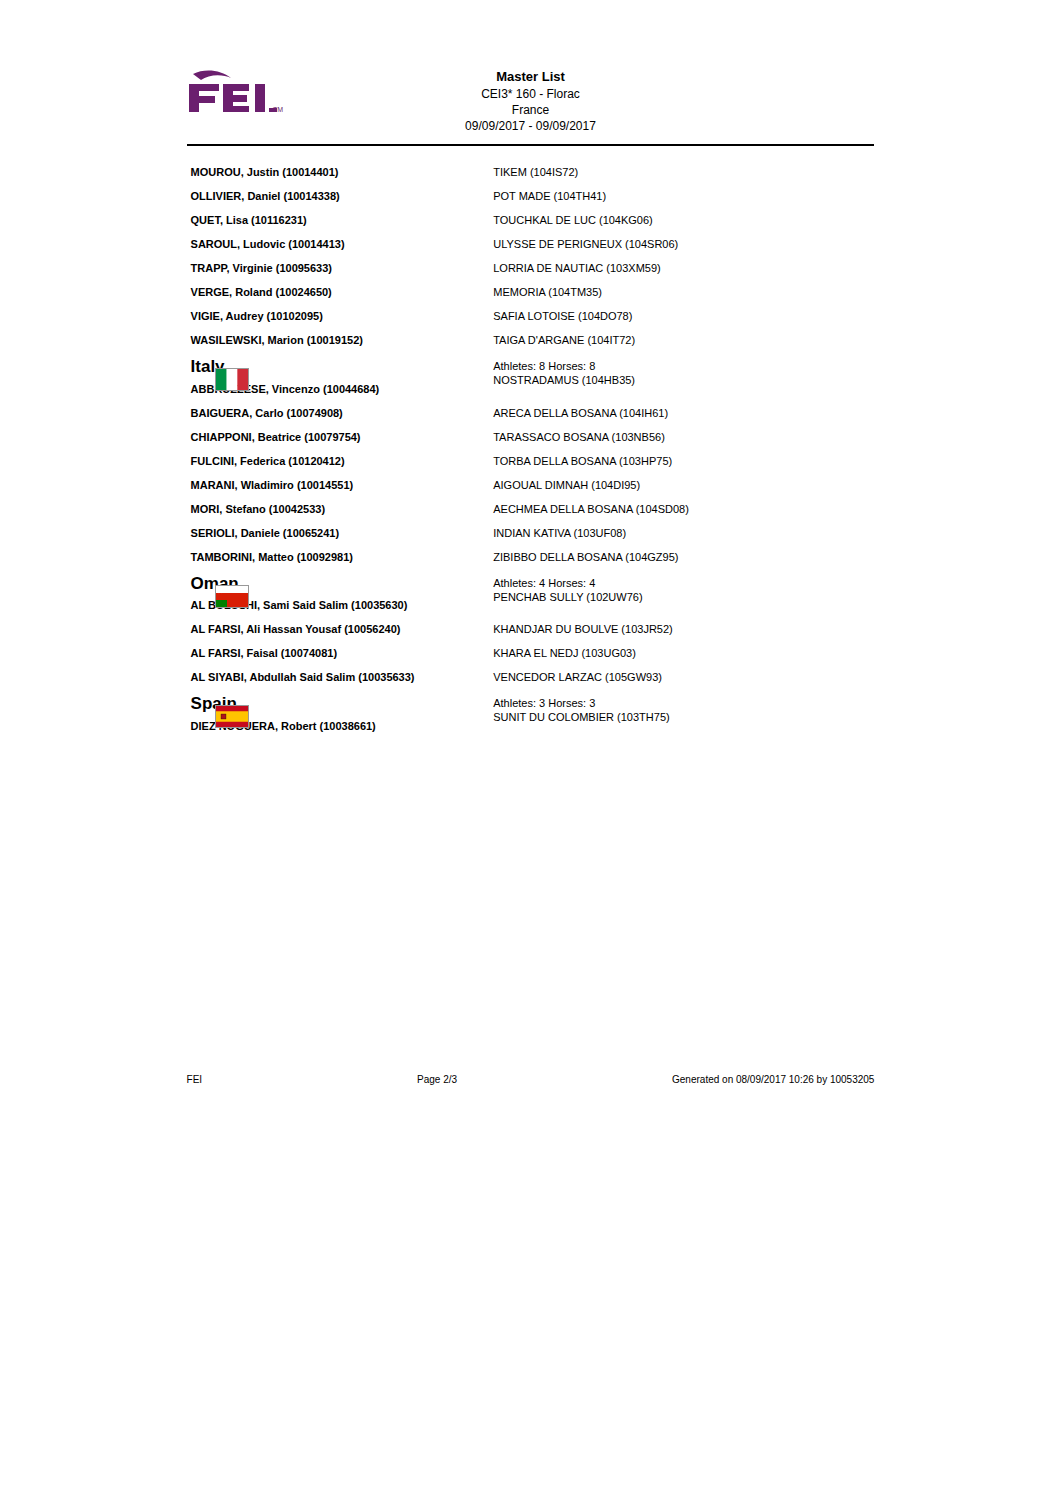TM
Master List
CEI3* 160 - Florac
France
09/09/2017 - 09/09/2017
| MOUROU, Justin (10014401) | TIKEM (104IS72) |
| OLLIVIER, Daniel (10014338) | POT MADE (104TH41) |
| QUET, Lisa (10116231) | TOUCHKAL DE LUC (104KG06) |
| SAROUL, Ludovic (10014413) | ULYSSE DE PERIGNEUX (104SR06) |
| TRAPP, Virginie (10095633) | LORRIA DE NAUTIAC (103XM59) |
| VERGE, Roland (10024650) | MEMORIA (104TM35) |
| VIGIE, Audrey (10102095) | SAFIA LOTOISE (104DO78) |
| WASILEWSKI, Marion (10019152) | TAIGA D'ARGANE (104IT72) |
| Italy ABBRUZZESE, Vincenzo (10044684) | Athletes: 8 Horses: 8 NOSTRADAMUS (104HB35) |
| BAIGUERA, Carlo (10074908) | ARECA DELLA BOSANA (104IH61) |
| CHIAPPONI, Beatrice (10079754) | TARASSACO BOSANA (103NB56) |
| FULCINI, Federica (10120412) | TORBA DELLA BOSANA (103HP75) |
| MARANI, Wladimiro (10014551) | AIGOUAL DIMNAH (104DI95) |
| MORI, Stefano (10042533) | AECHMEA DELLA BOSANA (104SD08) |
| SERIOLI, Daniele (10065241) | INDIAN KATIVA (103UF08) |
| TAMBORINI, Matteo (10092981) | ZIBIBBO DELLA BOSANA (104GZ95) |
| Oman AL BULUSHI, Sami Said Salim (10035630) | Athletes: 4 Horses: 4 PENCHAB SULLY (102UW76) |
| AL FARSI, Ali Hassan Yousaf (10056240) | KHANDJAR DU BOULVE (103JR52) |
| AL FARSI, Faisal (10074081) | KHARA EL NEDJ (103UG03) |
| AL SIYABI, Abdullah Said Salim (10035633) | VENCEDOR LARZAC (105GW93) |
| Spain DIEZ NOGUERA, Robert (10038661) | Athletes: 3 Horses: 3 SUNIT DU COLOMBIER (103TH75) |
FEI
Generated on 08/09/2017 10:26 by 10053205
Page 2/3